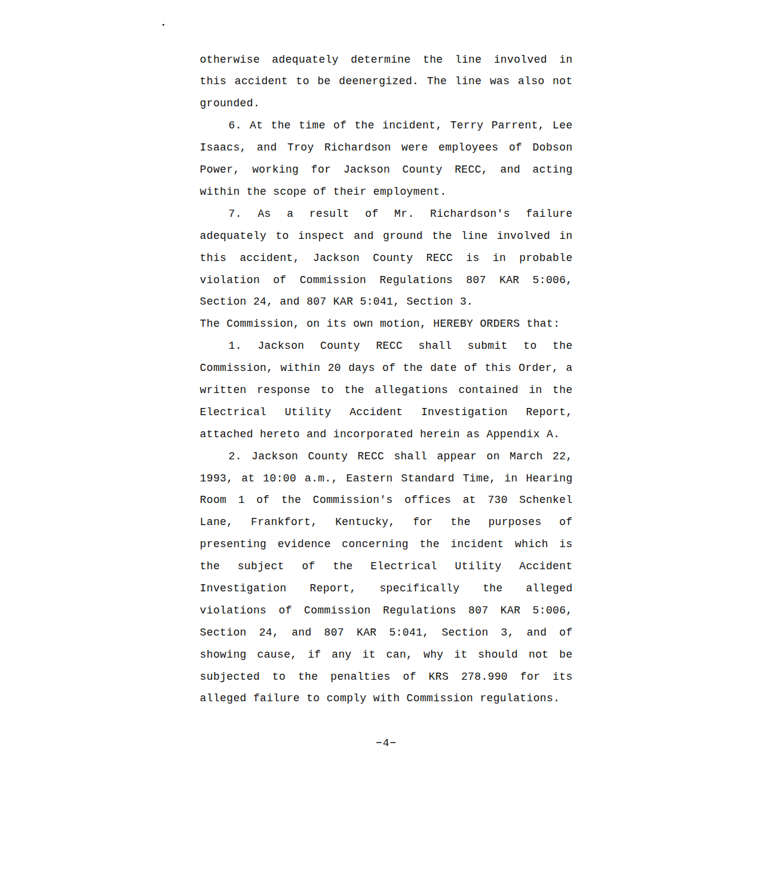otherwise adequately determine the line involved in this accident to be deenergized. The line was also not grounded.
6. At the time of the incident, Terry Parrent, Lee Isaacs, and Troy Richardson were employees of Dobson Power, working for Jackson County RECC, and acting within the scope of their employment.
7. As a result of Mr. Richardson's failure adequately to inspect and ground the line involved in this accident, Jackson County RECC is in probable violation of Commission Regulations 807 KAR 5:006, Section 24, and 807 KAR 5:041, Section 3.
The Commission, on its own motion, HEREBY ORDERS that:
1. Jackson County RECC shall submit to the Commission, within 20 days of the date of this Order, a written response to the allegations contained in the Electrical Utility Accident Investigation Report, attached hereto and incorporated herein as Appendix A.
2. Jackson County RECC shall appear on March 22, 1993, at 10:00 a.m., Eastern Standard Time, in Hearing Room 1 of the Commission's offices at 730 Schenkel Lane, Frankfort, Kentucky, for the purposes of presenting evidence concerning the incident which is the subject of the Electrical Utility Accident Investigation Report, specifically the alleged violations of Commission Regulations 807 KAR 5:006, Section 24, and 807 KAR 5:041, Section 3, and of showing cause, if any it can, why it should not be subjected to the penalties of KRS 278.990 for its alleged failure to comply with Commission regulations.
−4−